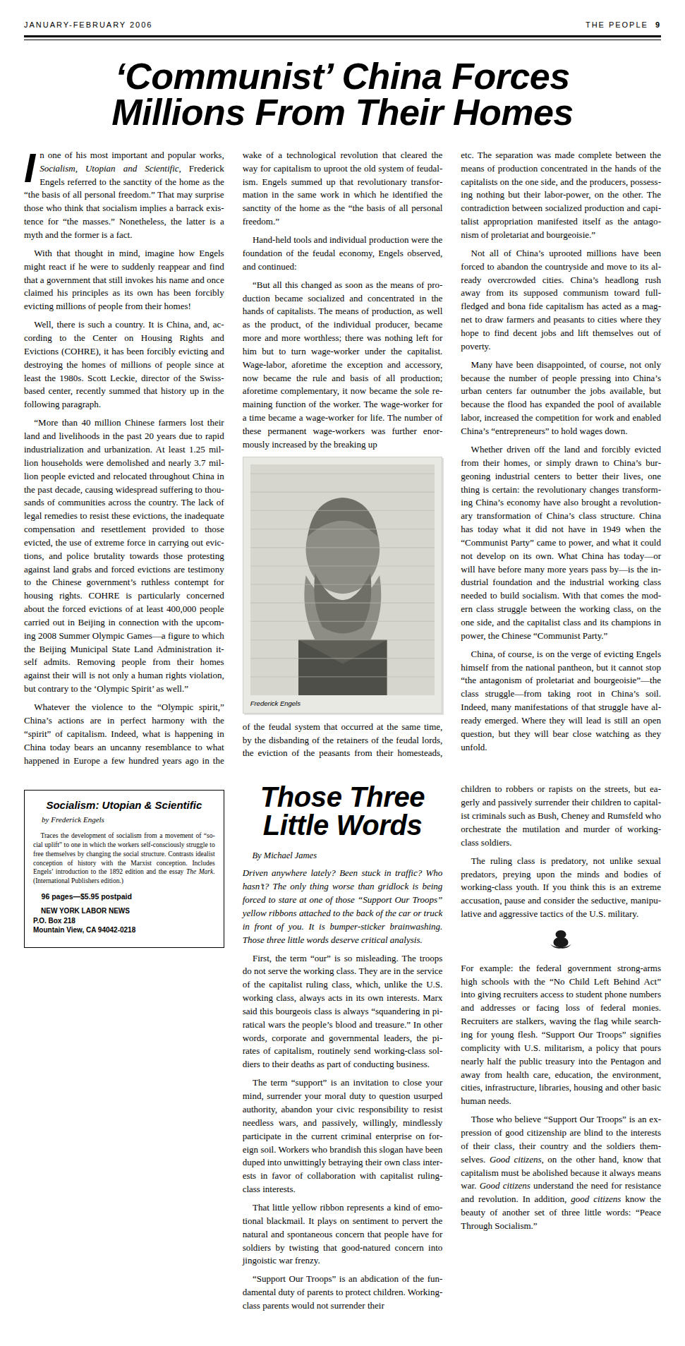January-February 2006
The People 9
‘Communist’ China Forces
Millions From Their Homes
In one of his most important and popular works, Socialism, Utopian and Scientific, Frederick Engels referred to the sanctity of the home as the “the basis of all personal freedom.” That may surprise those who think that socialism implies a barrack existence for “the masses.” Nonetheless, the latter is a myth and the former is a fact.
With that thought in mind, imagine how Engels might react if he were to suddenly reappear and find that a government that still invokes his name and once claimed his principles as its own has been forcibly evicting millions of people from their homes!
Well, there is such a country. It is China, and, according to the Center on Housing Rights and Evictions (COHRE), it has been forcibly evicting and destroying the homes of millions of people since at least the 1980s. Scott Leckie, director of the Swiss-based center, recently summed that history up in the following paragraph.
“More than 40 million Chinese farmers lost their land and livelihoods in the past 20 years due to rapid industrialization and urbanization. At least 1.25 million households were demolished and nearly 3.7 million people evicted and relocated throughout China in the past decade, causing widespread suffering to thousands of communities across the country. The lack of legal remedies to resist these evictions, the inadequate compensation and resettlement provided to those evicted, the use of extreme force in carrying out evictions, and police brutality towards those protesting against land grabs and forced evictions are testimony to the Chinese government’s ruthless contempt for housing rights. COHRE is particularly concerned about the forced evictions of at least 400,000 people carried out in Beijing in connection with the upcoming 2008 Summer Olympic Games—a figure to which the Beijing Municipal State Land Administration itself admits. Removing people from their homes against their will is not only a human rights violation, but contrary to the ‘Olympic Spirit’ as well.”
Whatever the violence to the “Olympic spirit,” China’s actions are in perfect harmony with the “spirit” of capitalism. Indeed, what is happening in China today bears an uncanny resemblance to what happened in Europe a few hundred years ago in the wake of a technological revolution that cleared the way for capitalism to uproot the old system of feudalism. Engels summed up that revolutionary transformation in the same work in which he identified the sanctity of the home as the “the basis of all personal freedom.”
Hand-held tools and individual production were the foundation of the feudal economy, Engels observed, and continued:
“But all this changed as soon as the means of production became socialized and concentrated in the hands of capitalists. The means of production, as well as the product, of the individual producer, became more and more worthless; there was nothing left for him but to turn wage-worker under the capitalist. Wage-labor, aforetime the exception and accessory, now became the rule and basis of all production; aforetime complementary, it now became the sole remaining function of the worker. The wage-worker for a time became a wage-worker for life. The number of these permanent wage-workers was further enormously increased by the breaking up
Frederick Engels
of the feudal system that occurred at the same time, by the disbanding of the retainers of the feudal lords, the eviction of the peasants from their homesteads, etc. The separation was made complete between the means of production concentrated in the hands of the capitalists on the one side, and the producers, possessing nothing but their labor-power, on the other. The contradiction between socialized production and capitalist appropriation manifested itself as the antagonism of proletariat and bourgeoisie.”
Not all of China’s uprooted millions have been forced to abandon the countryside and move to its already overcrowded cities. China’s headlong rush away from its supposed communism toward full-fledged and bona fide capitalism has acted as a magnet to draw farmers and peasants to cities where they hope to find decent jobs and lift themselves out of poverty.
Many have been disappointed, of course, not only because the number of people pressing into China’s urban centers far outnumber the jobs available, but because the flood has expanded the pool of available labor, increased the competition for work and enabled China’s “entrepreneurs” to hold wages down.
Whether driven off the land and forcibly evicted from their homes, or simply drawn to China’s burgeoning industrial centers to better their lives, one thing is certain: the revolutionary changes transforming China’s economy have also brought a revolutionary transformation of China’s class structure. China has today what it did not have in 1949 when the “Communist Party” came to power, and what it could not develop on its own. What China has today—or will have before many more years pass by—is the industrial foundation and the industrial working class needed to build socialism. With that comes the modern class struggle between the working class, on the one side, and the capitalist class and its champions in power, the Chinese “Communist Party.”
China, of course, is on the verge of evicting Engels himself from the national pantheon, but it cannot stop “the antagonism of proletariat and bourgeoisie”—the class struggle—from taking root in China’s soil. Indeed, many manifestations of that struggle have already emerged. Where they will lead is still an open question, but they will bear close watching as they unfold.
Socialism: Utopian & Scientific
by Frederick Engels
Traces the development of socialism from a movement of “social uplift” to one in which the workers self-consciously struggle to free themselves by changing the social structure. Contrasts idealist conception of history with the Marxist conception. Includes Engels’ introduction to the 1892 edition and the essay The Mark. (International Publishers edition.)
96 pages—$5.95 postpaid
NEW YORK LABOR NEWS
P.O. Box 218
Mountain View, CA 94042-0218
Those Three Little Words
By Michael James
Driven anywhere lately? Been stuck in traffic? Who hasn’t? The only thing worse than gridlock is being forced to stare at one of those “Support Our Troops” yellow ribbons attached to the back of the car or truck in front of you. It is bumper-sticker brainwashing. Those three little words deserve critical analysis.
First, the term “our” is so misleading. The troops do not serve the working class. They are in the service of the capitalist ruling class, which, unlike the U.S. working class, always acts in its own interests. Marx said this bourgeois class is always “squandering in piratical wars the people’s blood and treasure.” In other words, corporate and governmental leaders, the pirates of capitalism, routinely send working-class soldiers to their deaths as part of conducting business.
The term “support” is an invitation to close your mind, surrender your moral duty to question usurped authority, abandon your civic responsibility to resist needless wars, and passively, willingly, mindlessly participate in the current criminal enterprise on foreign soil. Workers who brandish this slogan have been duped into unwittingly betraying their own class interests in favor of collaboration with capitalist ruling-class interests.
That little yellow ribbon represents a kind of emotional blackmail. It plays on sentiment to pervert the natural and spontaneous concern that people have for soldiers by twisting that good-natured concern into jingoistic war frenzy.
“Support Our Troops” is an abdication of the fundamental duty of parents to protect children. Working-class parents would not surrender their
children to robbers or rapists on the streets, but eagerly and passively surrender their children to capitalist criminals such as Bush, Cheney and Rumsfeld who orchestrate the mutilation and murder of working-class soldiers.
The ruling class is predatory, not unlike sexual predators, preying upon the minds and bodies of working-class youth. If you think this is an extreme accusation, pause and consider the seductive, manipulative and aggressive tactics of the U.S. military.
For example: the federal government strong-arms high schools with the “No Child Left Behind Act” into giving recruiters access to student phone numbers and addresses or facing loss of federal monies. Recruiters are stalkers, waving the flag while searching for young flesh. “Support Our Troops” signifies complicity with U.S. militarism, a policy that pours nearly half the public treasury into the Pentagon and away from health care, education, the environment, cities, infrastructure, libraries, housing and other basic human needs.
Those who believe “Support Our Troops” is an expression of good citizenship are blind to the interests of their class, their country and the soldiers themselves. Good citizens, on the other hand, know that capitalism must be abolished because it always means war. Good citizens understand the need for resistance and revolution. In addition, good citizens know the beauty of another set of three little words: “Peace Through Socialism.”